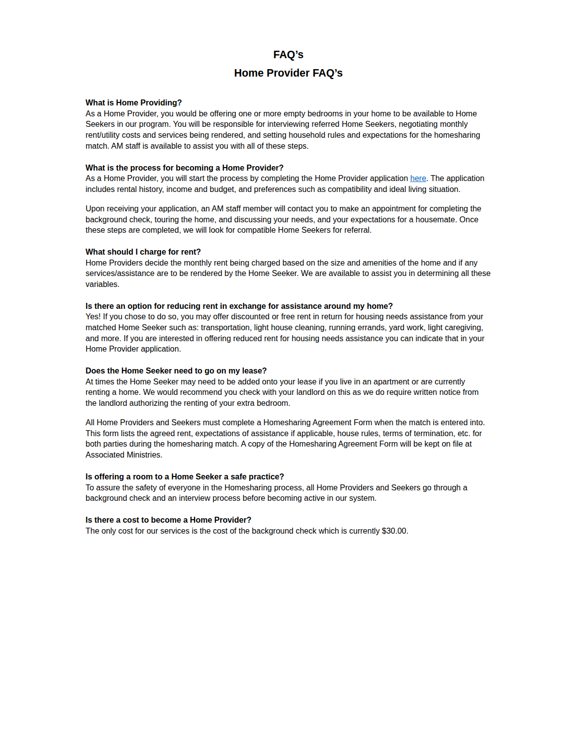FAQ’s
Home Provider FAQ’s
What is Home Providing?
As a Home Provider, you would be offering one or more empty bedrooms in your home to be available to Home Seekers in our program. You will be responsible for interviewing referred Home Seekers, negotiating monthly rent/utility costs and services being rendered, and setting household rules and expectations for the homesharing match. AM staff is available to assist you with all of these steps.
What is the process for becoming a Home Provider?
As a Home Provider, you will start the process by completing the Home Provider application here. The application includes rental history, income and budget, and preferences such as compatibility and ideal living situation.
Upon receiving your application, an AM staff member will contact you to make an appointment for completing the background check, touring the home, and discussing your needs, and your expectations for a housemate. Once these steps are completed, we will look for compatible Home Seekers for referral.
What should I charge for rent?
Home Providers decide the monthly rent being charged based on the size and amenities of the home and if any services/assistance are to be rendered by the Home Seeker. We are available to assist you in determining all these variables.
Is there an option for reducing rent in exchange for assistance around my home?
Yes! If you chose to do so, you may offer discounted or free rent in return for housing needs assistance from your matched Home Seeker such as: transportation, light house cleaning, running errands, yard work, light caregiving, and more. If you are interested in offering reduced rent for housing needs assistance you can indicate that in your Home Provider application.
Does the Home Seeker need to go on my lease?
At times the Home Seeker may need to be added onto your lease if you live in an apartment or are currently renting a home. We would recommend you check with your landlord on this as we do require written notice from the landlord authorizing the renting of your extra bedroom.
All Home Providers and Seekers must complete a Homesharing Agreement Form when the match is entered into. This form lists the agreed rent, expectations of assistance if applicable, house rules, terms of termination, etc. for both parties during the homesharing match. A copy of the Homesharing Agreement Form will be kept on file at Associated Ministries.
Is offering a room to a Home Seeker a safe practice?
To assure the safety of everyone in the Homesharing process, all Home Providers and Seekers go through a background check and an interview process before becoming active in our system.
Is there a cost to become a Home Provider?
The only cost for our services is the cost of the background check which is currently $30.00.